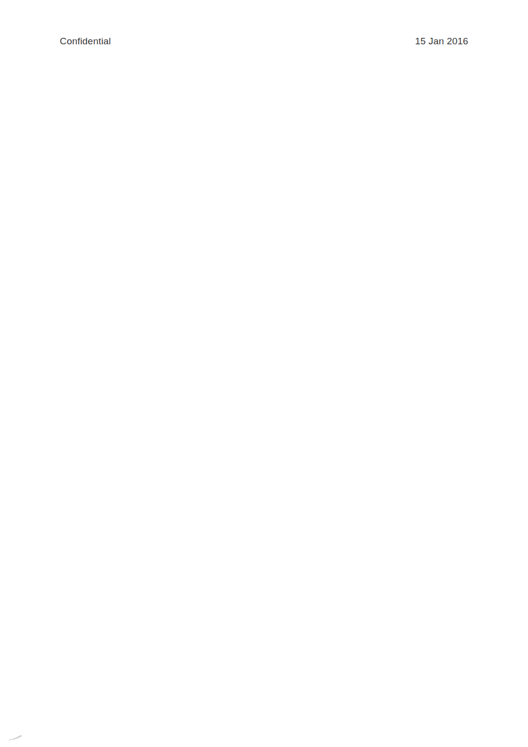Confidential
15 Jan 2016